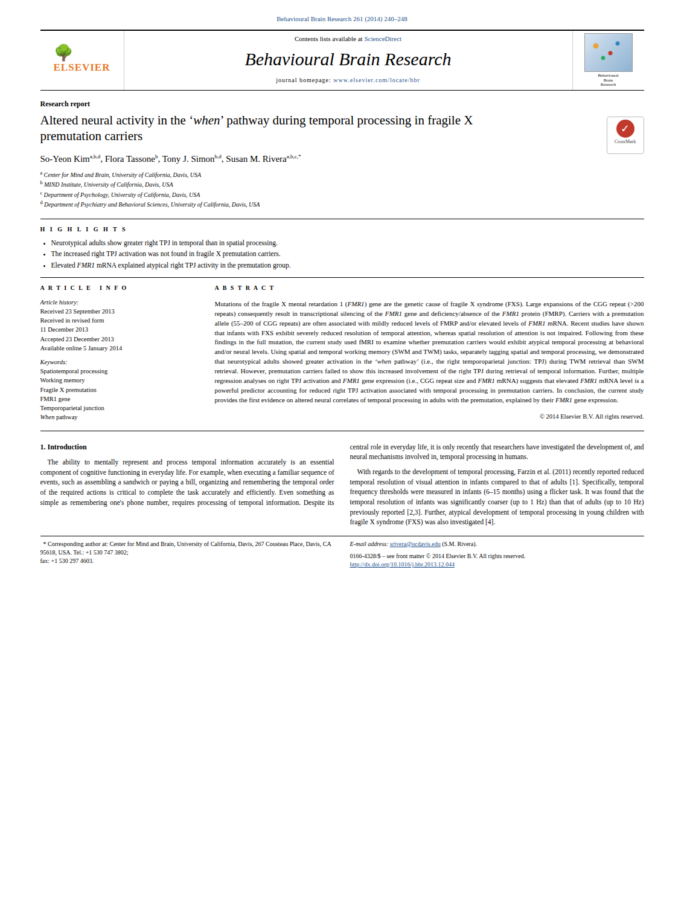Behavioural Brain Research 261 (2014) 240–248
🌳
ELSEVIER
Contents lists available at ScienceDirect
Behavioural Brain Research
journal homepage: www.elsevier.com/locate/bbr
Behavioural
Brain
Research
Research report
Altered neural activity in the ‘when’ pathway during temporal processing in fragile X premutation carriers
✓
CrossMark
So-Yeon Kima,b,d, Flora Tassoneb, Tony J. Simonb,d, Susan M. Riveraa,b,c,*
a Center for Mind and Brain, University of California, Davis, USA
b MIND Institute, University of California, Davis, USA
c Department of Psychology, University of California, Davis, USA
d Department of Psychiatry and Behavioral Sciences, University of California, Davis, USA
H I G H L I G H T S
Neurotypical adults show greater right TPJ in temporal than in spatial processing.
The increased right TPJ activation was not found in fragile X premutation carriers.
Elevated FMR1 mRNA explained atypical right TPJ activity in the premutation group.
A R T I C L E I N F O
Article history:
Received 23 September 2013
Received in revised form
11 December 2013
Accepted 23 December 2013
Available online 5 January 2014
Keywords:
Spatiotemporal processing
Working memory
Fragile X premutation
FMR1 gene
Temporoparietal junction
When pathway
A B S T R A C T
Mutations of the fragile X mental retardation 1 (FMR1) gene are the genetic cause of fragile X syndrome (FXS). Large expansions of the CGG repeat (>200 repeats) consequently result in transcriptional silencing of the FMR1 gene and deficiency/absence of the FMR1 protein (FMRP). Carriers with a premutation allele (55–200 of CGG repeats) are often associated with mildly reduced levels of FMRP and/or elevated levels of FMR1 mRNA. Recent studies have shown that infants with FXS exhibit severely reduced resolution of temporal attention, whereas spatial resolution of attention is not impaired. Following from these findings in the full mutation, the current study used fMRI to examine whether premutation carriers would exhibit atypical temporal processing at behavioral and/or neural levels. Using spatial and temporal working memory (SWM and TWM) tasks, separately tagging spatial and temporal processing, we demonstrated that neurotypical adults showed greater activation in the ‘when pathway’ (i.e., the right temporoparietal junction: TPJ) during TWM retrieval than SWM retrieval. However, premutation carriers failed to show this increased involvement of the right TPJ during retrieval of temporal information. Further, multiple regression analyses on right TPJ activation and FMR1 gene expression (i.e., CGG repeat size and FMR1 mRNA) suggests that elevated FMR1 mRNA level is a powerful predictor accounting for reduced right TPJ activation associated with temporal processing in premutation carriers. In conclusion, the current study provides the first evidence on altered neural correlates of temporal processing in adults with the premutation, explained by their FMR1 gene expression.
© 2014 Elsevier B.V. All rights reserved.
1. Introduction
The ability to mentally represent and process temporal information accurately is an essential component of cognitive functioning in everyday life. For example, when executing a familiar sequence of events, such as assembling a sandwich or paying a bill, organizing and remembering the temporal order of the required actions is critical to complete the task accurately and efficiently. Even something as simple as remembering one's phone number, requires processing of temporal information. Despite its central role in everyday life, it is only recently that researchers have investigated the development of, and neural mechanisms involved in, temporal processing in humans.
With regards to the development of temporal processing, Farzin et al. (2011) recently reported reduced temporal resolution of visual attention in infants compared to that of adults [1]. Specifically, temporal frequency thresholds were measured in infants (6–15 months) using a flicker task. It was found that the temporal resolution of infants was significantly coarser (up to 1 Hz) than that of adults (up to 10 Hz) previously reported [2,3]. Further, atypical development of temporal processing in young children with fragile X syndrome (FXS) was also investigated [4].
* Corresponding author at: Center for Mind and Brain, University of California, Davis, 267 Cousteau Place, Davis, CA 95618, USA. Tel.: +1 530 747 3802;
fax: +1 530 297 4603.
E-mail address: srivera@ucdavis.edu (S.M. Rivera).
0166-4328/$ – see front matter © 2014 Elsevier B.V. All rights reserved.
http://dx.doi.org/10.1016/j.bbr.2013.12.044